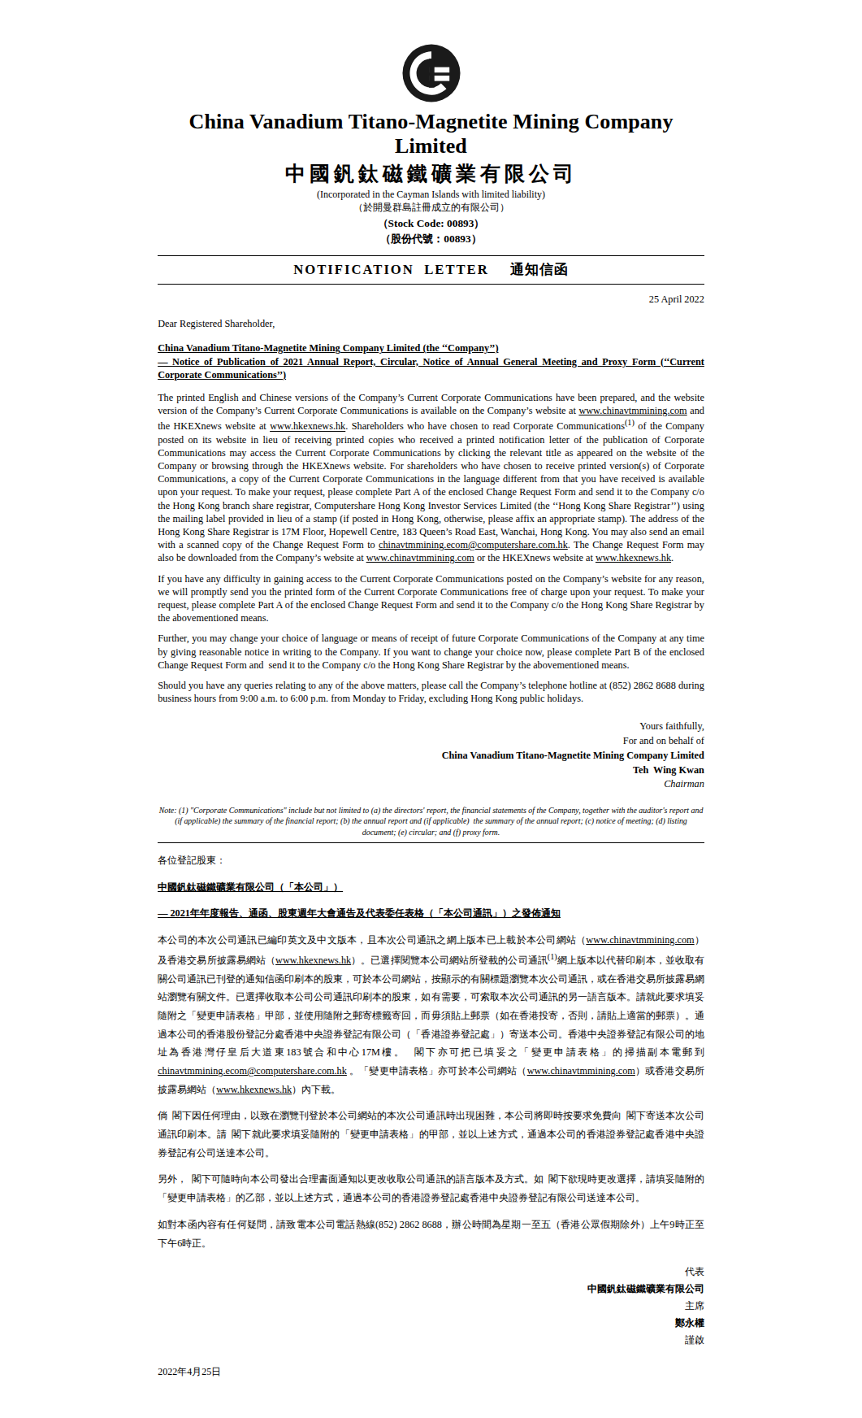China Vanadium Titano-Magnetite Mining Company Limited
中國釩鈦磁鐵礦業有限公司
(Incorporated in the Cayman Islands with limited liability)
（於開曼群島註冊成立的有限公司）
（Stock Code: 00893）
（股份代號：00893）
NOTIFICATION LETTER通知信函
25 April 2022
Dear Registered Shareholder,
China Vanadium Titano-Magnetite Mining Company Limited (the ‘‘Company’’)
— Notice of Publication of 2021 Annual Report, Circular, Notice of Annual General Meeting and Proxy Form (‘‘Current Corporate Communications’’)
The printed English and Chinese versions of the Company’s Current Corporate Communications have been prepared, and the website version of the Company’s Current Corporate Communications is available on the Company’s website at www.chinavtmmining.com and the HKEXnews website at www.hkexnews.hk. Shareholders who have chosen to read Corporate Communications(1) of the Company posted on its website in lieu of receiving printed copies who received a printed notification letter of the publication of Corporate Communications may access the Current Corporate Communications by clicking the relevant title as appeared on the website of the Company or browsing through the HKEXnews website. For shareholders who have chosen to receive printed version(s) of Corporate Communications, a copy of the Current Corporate Communications in the language different from that you have received is available upon your request. To make your request, please complete Part A of the enclosed Change Request Form and send it to the Company c/o the Hong Kong branch share registrar, Computershare Hong Kong Investor Services Limited (the ‘‘Hong Kong Share Registrar’’) using the mailing label provided in lieu of a stamp (if posted in Hong Kong, otherwise, please affix an appropriate stamp). The address of the Hong Kong Share Registrar is 17M Floor, Hopewell Centre, 183 Queen’s Road East, Wanchai, Hong Kong. You may also send an email with a scanned copy of the Change Request Form to chinavtmmining.ecom@computershare.com.hk. The Change Request Form may also be downloaded from the Company’s website at www.chinavtmmining.com or the HKEXnews website at www.hkexnews.hk.
If you have any difficulty in gaining access to the Current Corporate Communications posted on the Company’s website for any reason, we will promptly send you the printed form of the Current Corporate Communications free of charge upon your request. To make your request, please complete Part A of the enclosed Change Request Form and send it to the Company c/o the Hong Kong Share Registrar by the abovementioned means.
Further, you may change your choice of language or means of receipt of future Corporate Communications of the Company at any time by giving reasonable notice in writing to the Company. If you want to change your choice now, please complete Part B of the enclosed Change Request Form and send it to the Company c/o the Hong Kong Share Registrar by the abovementioned means.
Should you have any queries relating to any of the above matters, please call the Company’s telephone hotline at (852) 2862 8688 during business hours from 9:00 a.m. to 6:00 p.m. from Monday to Friday, excluding Hong Kong public holidays.
Yours faithfully,
For and on behalf of
China Vanadium Titano-Magnetite Mining Company Limited
Teh Wing Kwan
Chairman
Note: (1) "Corporate Communications" include but not limited to (a) the directors' report, the financial statements of the Company, together with the auditor's report and (if applicable) the summary of the financial report; (b) the annual report and (if applicable) the summary of the annual report; (c) notice of meeting; (d) listing document; (e) circular; and (f) proxy form.
各位登記股東：
中國釩鈦磁鐵礦業有限公司（「本公司」）
— 2021年年度報告、通函、股東週年大會通告及代表委任表格（「本公司通訊」）之發佈通知
本公司的本次公司通訊已編印英文及中文版本，且本次公司通訊之網上版本已上載於本公司網站（www.chinavtmmining.com）及香港交易所披露易網站（www.hkexnews.hk）。已選擇閱覽本公司網站所登載的公司通訊(1)網上版本以代替印刷本，並收取有關公司通訊已刊登的通知信函印刷本的股東，可於本公司網站，按顯示的有關標題瀏覽本次公司通訊，或在香港交易所披露易網站瀏覽有關文件。已選擇收取本公司公司通訊印刷本的股東，如有需要，可索取本次公司通訊的另一語言版本。請就此要求填妥隨附之「變更申請表格」甲部，並使用隨附之郵寄標籤寄回，而毋須貼上郵票（如在香港投寄，否則，請貼上適當的郵票）。通過本公司的香港股份登記分處香港中央證券登記有限公司（「香港證券登記處」）寄送本公司。香港中央證券登記有限公司的地址為香港灣仔皇后大道東183號合和中心17M樓。 閣下亦可把已填妥之「變更申請表格」的掃描副本電郵到 chinavtmmining.ecom@computershare.com.hk 。「變更申請表格」亦可於本公司網站（www.chinavtmmining.com）或香港交易所披露易網站（www.hkexnews.hk）內下載。
倘 閣下因任何理由，以致在瀏覽刊登於本公司網站的本次公司通訊時出現困難，本公司將即時按要求免費向 閣下寄送本次公司通訊印刷本。請 閣下就此要求填妥隨附的「變更申請表格」的甲部，並以上述方式，通過本公司的香港證券登記處香港中央證券登記有公司送達本公司。
另外， 閣下可隨時向本公司發出合理書面通知以更改收取公司通訊的語言版本及方式。如 閣下欲現時更改選擇，請填妥隨附的「變更申請表格」的乙部，並以上述方式，通過本公司的香港證券登記處香港中央證券登記有限公司送達本公司。
如對本函內容有任何疑問，請致電本公司電話熱線(852) 2862 8688，辦公時間為星期一至五（香港公眾假期除外）上午9時正至下午6時正。
代表
中國釩鈦磁鐵礦業有限公司
主席
鄭永權
謹啟
2022年4月25日